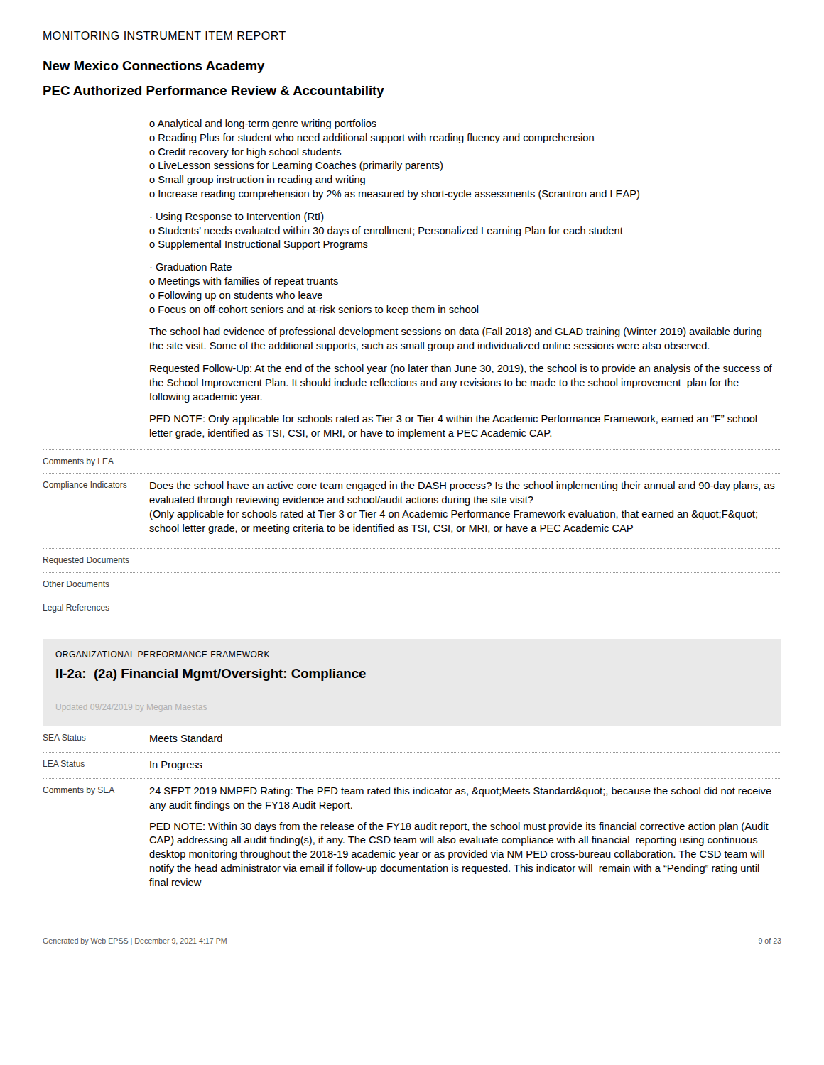MONITORING INSTRUMENT ITEM REPORT
New Mexico Connections Academy
PEC Authorized Performance Review & Accountability
o Analytical and long-term genre writing portfolios
o Reading Plus for student who need additional support with reading fluency and comprehension
o Credit recovery for high school students
o LiveLesson sessions for Learning Coaches (primarily parents)
o Small group instruction in reading and writing
o Increase reading comprehension by 2% as measured by short-cycle assessments (Scrantron and LEAP)
· Using Response to Intervention (RtI)
o Students’ needs evaluated within 30 days of enrollment; Personalized Learning Plan for each student
o Supplemental Instructional Support Programs
· Graduation Rate
o Meetings with families of repeat truants
o Following up on students who leave
o Focus on off-cohort seniors and at-risk seniors to keep them in school
The school had evidence of professional development sessions on data (Fall 2018) and GLAD training (Winter 2019) available during the site visit. Some of the additional supports, such as small group and individualized online sessions were also observed.
Requested Follow-Up: At the end of the school year (no later than June 30, 2019), the school is to provide an analysis of the success of the School Improvement Plan. It should include reflections and any revisions to be made to the school improvement plan for the following academic year.
PED NOTE: Only applicable for schools rated as Tier 3 or Tier 4 within the Academic Performance Framework, earned an “F” school letter grade, identified as TSI, CSI, or MRI, or have to implement a PEC Academic CAP.
Comments by LEA
Compliance Indicators
Does the school have an active core team engaged in the DASH process? Is the school implementing their annual and 90-day plans, as evaluated through reviewing evidence and school/audit actions during the site visit?
(Only applicable for schools rated at Tier 3 or Tier 4 on Academic Performance Framework evaluation, that earned an &quot;F&quot; school letter grade, or meeting criteria to be identified as TSI, CSI, or MRI, or have a PEC Academic CAP
Requested Documents
Other Documents
Legal References
ORGANIZATIONAL PERFORMANCE FRAMEWORK
II-2a: (2a) Financial Mgmt/Oversight: Compliance
Updated 09/24/2019 by Megan Maestas
SEA Status
Meets Standard
LEA Status
In Progress
Comments by SEA
24 SEPT 2019 NMPED Rating: The PED team rated this indicator as, &quot;Meets Standard&quot;, because the school did not receive any audit findings on the FY18 Audit Report.
PED NOTE: Within 30 days from the release of the FY18 audit report, the school must provide its financial corrective action plan (Audit CAP) addressing all audit finding(s), if any. The CSD team will also evaluate compliance with all financial reporting using continuous desktop monitoring throughout the 2018-19 academic year or as provided via NM PED cross-bureau collaboration. The CSD team will notify the head administrator via email if follow-up documentation is requested. This indicator will remain with a “Pending” rating until final review
Generated by Web EPSS | December 9, 2021 4:17 PM
9 of 23